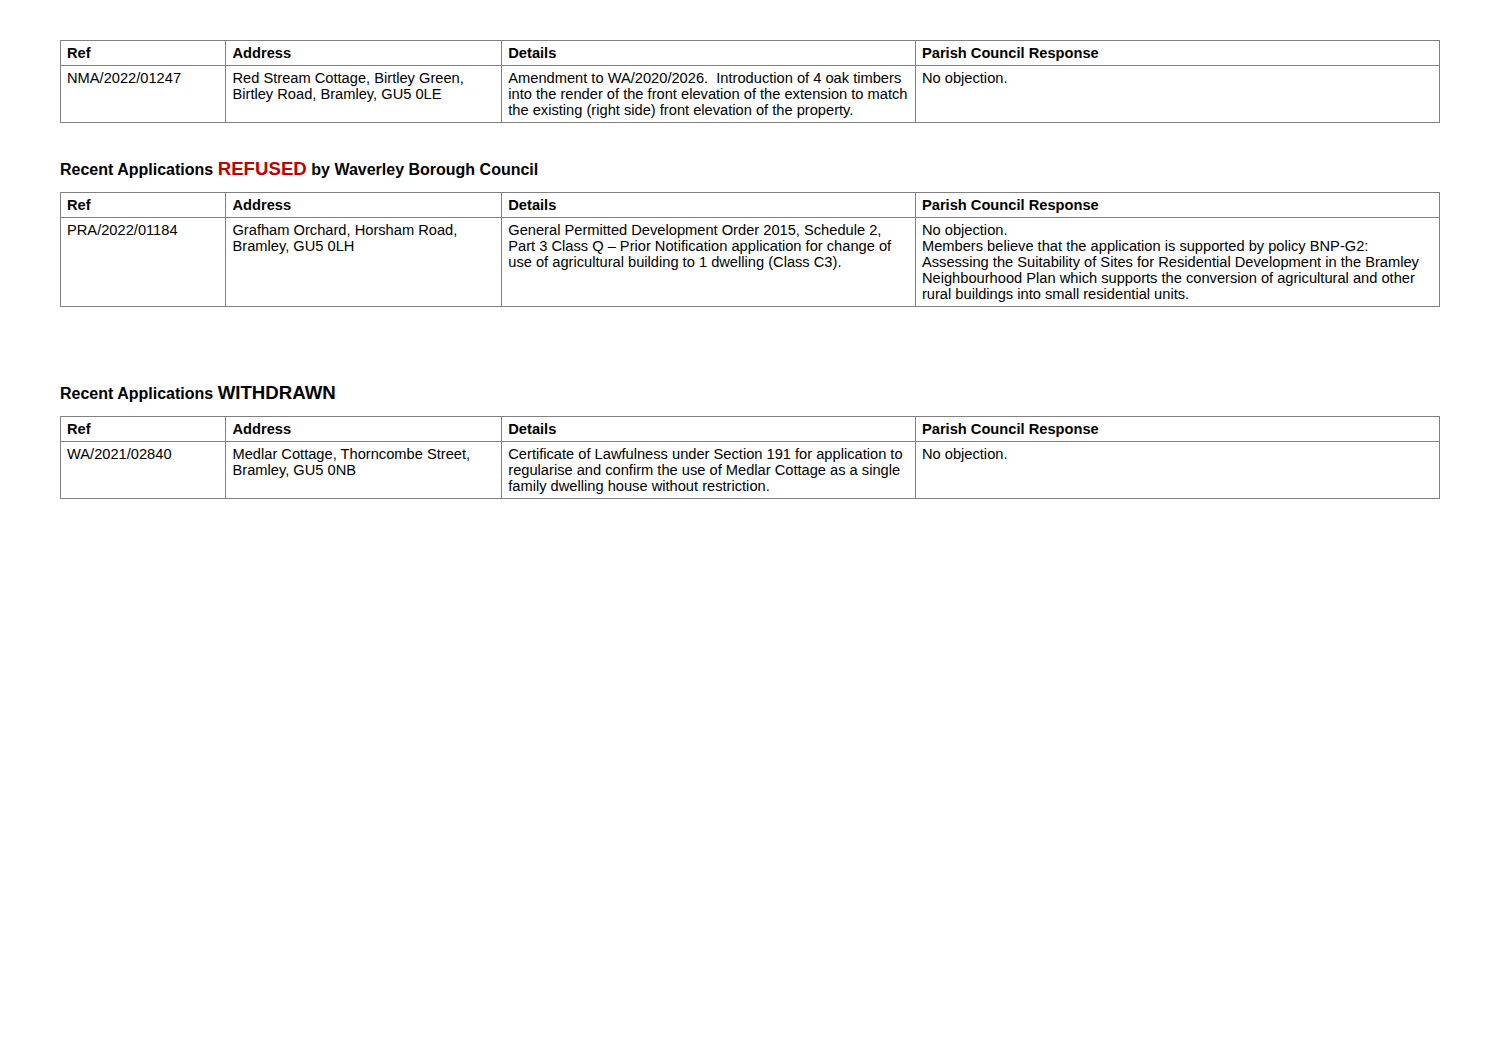| Ref | Address | Details | Parish Council Response |
| --- | --- | --- | --- |
| NMA/2022/01247 | Red Stream Cottage, Birtley Green, Birtley Road, Bramley, GU5 0LE | Amendment to WA/2020/2026. Introduction of 4 oak timbers into the render of the front elevation of the extension to match the existing (right side) front elevation of the property. | No objection. |
Recent Applications REFUSED by Waverley Borough Council
| Ref | Address | Details | Parish Council Response |
| --- | --- | --- | --- |
| PRA/2022/01184 | Grafham Orchard, Horsham Road, Bramley, GU5 0LH | General Permitted Development Order 2015, Schedule 2, Part 3 Class Q – Prior Notification application for change of use of agricultural building to 1 dwelling (Class C3). | No objection. Members believe that the application is supported by policy BNP-G2: Assessing the Suitability of Sites for Residential Development in the Bramley Neighbourhood Plan which supports the conversion of agricultural and other rural buildings into small residential units. |
Recent Applications WITHDRAWN
| Ref | Address | Details | Parish Council Response |
| --- | --- | --- | --- |
| WA/2021/02840 | Medlar Cottage, Thorncombe Street, Bramley, GU5 0NB | Certificate of Lawfulness under Section 191 for application to regularise and confirm the use of Medlar Cottage as a single family dwelling house without restriction. | No objection. |